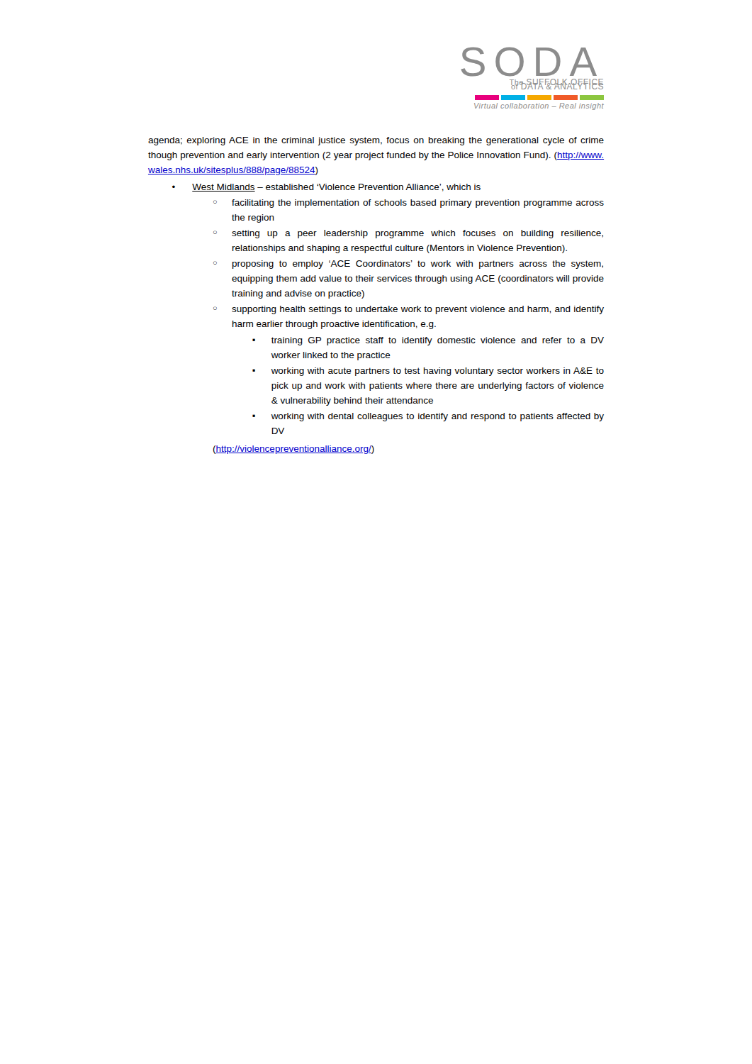SODA
The SUFFOLK OFFICE
of DATA & ANALYTICS
Virtual collaboration – Real insight
agenda; exploring ACE in the criminal justice system, focus on breaking the generational cycle of crime though prevention and early intervention (2 year project funded by the Police Innovation Fund). (http://www.wales.nhs.uk/sitesplus/888/page/88524)
West Midlands – established ‘Violence Prevention Alliance’, which is
facilitating the implementation of schools based primary prevention programme across the region
setting up a peer leadership programme which focuses on building resilience, relationships and shaping a respectful culture (Mentors in Violence Prevention).
proposing to employ ‘ACE Coordinators’ to work with partners across the system, equipping them add value to their services through using ACE (coordinators will provide training and advise on practice)
supporting health settings to undertake work to prevent violence and harm, and identify harm earlier through proactive identification, e.g.
training GP practice staff to identify domestic violence and refer to a DV worker linked to the practice
working with acute partners to test having voluntary sector workers in A&E to pick up and work with patients where there are underlying factors of violence & vulnerability behind their attendance
working with dental colleagues to identify and respond to patients affected by DV
(http://violencepreventionalliance.org/)